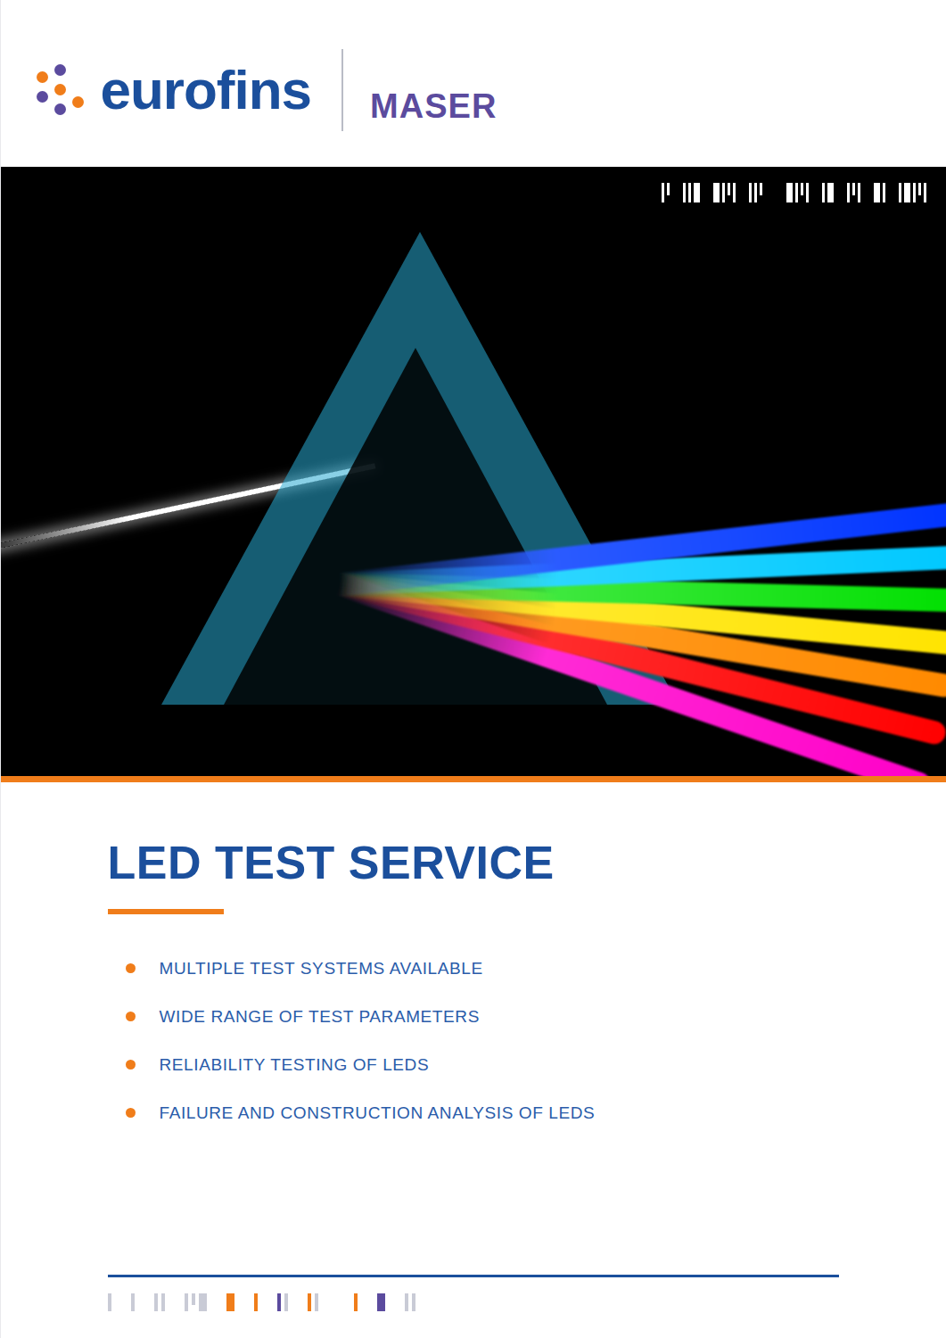eurofins
MASER
LED TEST SERVICE
MULTIPLE TEST SYSTEMS AVAILABLE
WIDE RANGE OF TEST PARAMETERS
RELIABILITY TESTING OF LEDS
FAILURE AND CONSTRUCTION ANALYSIS OF LEDS